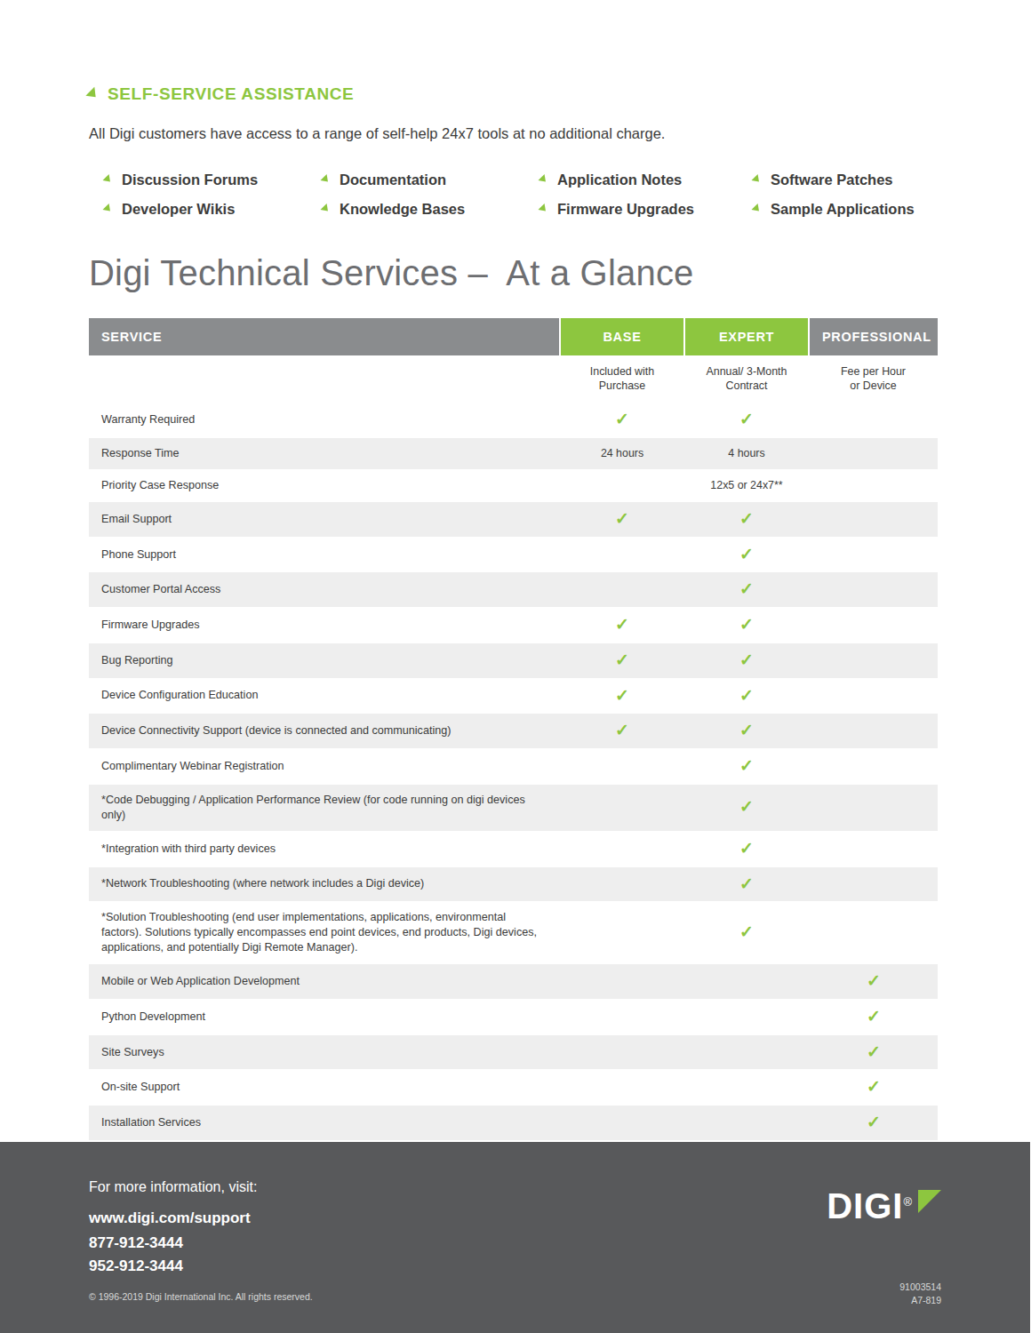Self-Service Assistance
All Digi customers have access to a range of self-help 24x7 tools at no additional charge.
Discussion Forums
Documentation
Application Notes
Software Patches
Developer Wikis
Knowledge Bases
Firmware Upgrades
Sample Applications
Digi Technical Services – At a Glance
| Service | Base | Expert | Professional |
| --- | --- | --- | --- |
| | Included with Purchase | Annual/ 3-Month Contract | Fee per Hour or Device |
| Warranty Required | ✓ | ✓ | |
| Response Time | 24 hours | 4 hours | |
| Priority Case Response | | 12x5 or 24x7** | |
| Email Support | ✓ | ✓ | |
| Phone Support | | ✓ | |
| Customer Portal Access | | ✓ | |
| Firmware Upgrades | ✓ | ✓ | |
| Bug Reporting | ✓ | ✓ | |
| Device Configuration Education | ✓ | ✓ | |
| Device Connectivity Support (device is connected and communicating) | ✓ | ✓ | |
| Complimentary Webinar Registration | | ✓ | |
| *Code Debugging / Application Performance Review (for code running on digi devices only) | | ✓ | |
| *Integration with third party devices | | ✓ | |
| *Network Troubleshooting (where network includes a Digi device) | | ✓ | |
| *Solution Troubleshooting (end user implementations, applications, environmental factors). Solutions typically encompasses end point devices, end products, Digi devices, applications, and potentially Digi Remote Manager). | | ✓ | |
| Mobile or Web Application Development | | | ✓ |
| Python Development | | | ✓ |
| Site Surveys | | | ✓ |
| On-site Support | | | ✓ |
| Installation Services | | | ✓ |
| Implementation Services | | | ✓ |
| Customer Specific Device Configuration and Activation Services | | | ✓ |
| Customer Training | | | ✓ |
*Services subject to a limit of 20 hours per annual contract, and 5 hours per 3 month contract, per customer. Additional hours can be purchased separately for annual term agreements only.
**24x7 Available with annual agreement purchase.
For more information, visit:
www.digi.com/support
877-912-3444
952-912-3444
© 1996-2019 Digi International Inc. All rights reserved.
DIGI®
91003514
A7-819